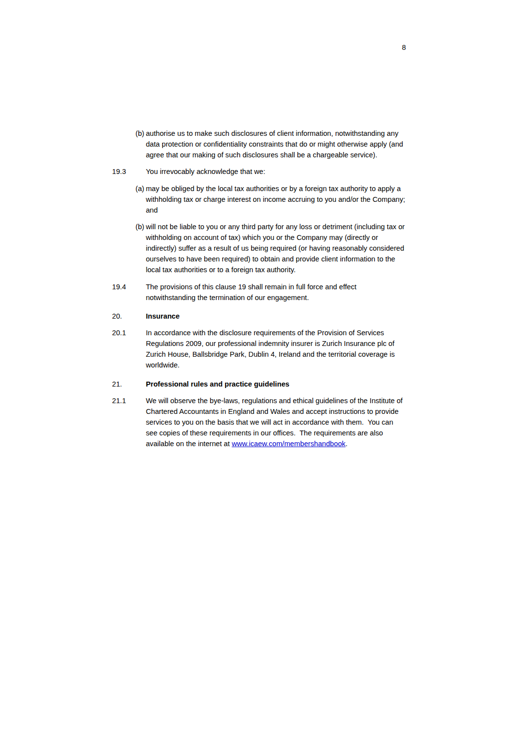8
(b)
authorise us to make such disclosures of client information, notwithstanding any data protection or confidentiality constraints that do or might otherwise apply (and agree that our making of such disclosures shall be a chargeable service).
19.3
You irrevocably acknowledge that we:
(a)
may be obliged by the local tax authorities or by a foreign tax authority to apply a withholding tax or charge interest on income accruing to you and/or the Company; and
(b)
will not be liable to you or any third party for any loss or detriment (including tax or withholding on account of tax) which you or the Company may (directly or indirectly) suffer as a result of us being required (or having reasonably considered ourselves to have been required) to obtain and provide client information to the local tax authorities or to a foreign tax authority.
19.4
The provisions of this clause 19 shall remain in full force and effect notwithstanding the termination of our engagement.
20.
Insurance
20.1
In accordance with the disclosure requirements of the Provision of Services Regulations 2009, our professional indemnity insurer is Zurich Insurance plc of Zurich House, Ballsbridge Park, Dublin 4, Ireland and the territorial coverage is worldwide.
21.
Professional rules and practice guidelines
21.1
We will observe the bye-laws, regulations and ethical guidelines of the Institute of Chartered Accountants in England and Wales and accept instructions to provide services to you on the basis that we will act in accordance with them. You can see copies of these requirements in our offices. The requirements are also available on the internet at www.icaew.com/membershandbook.